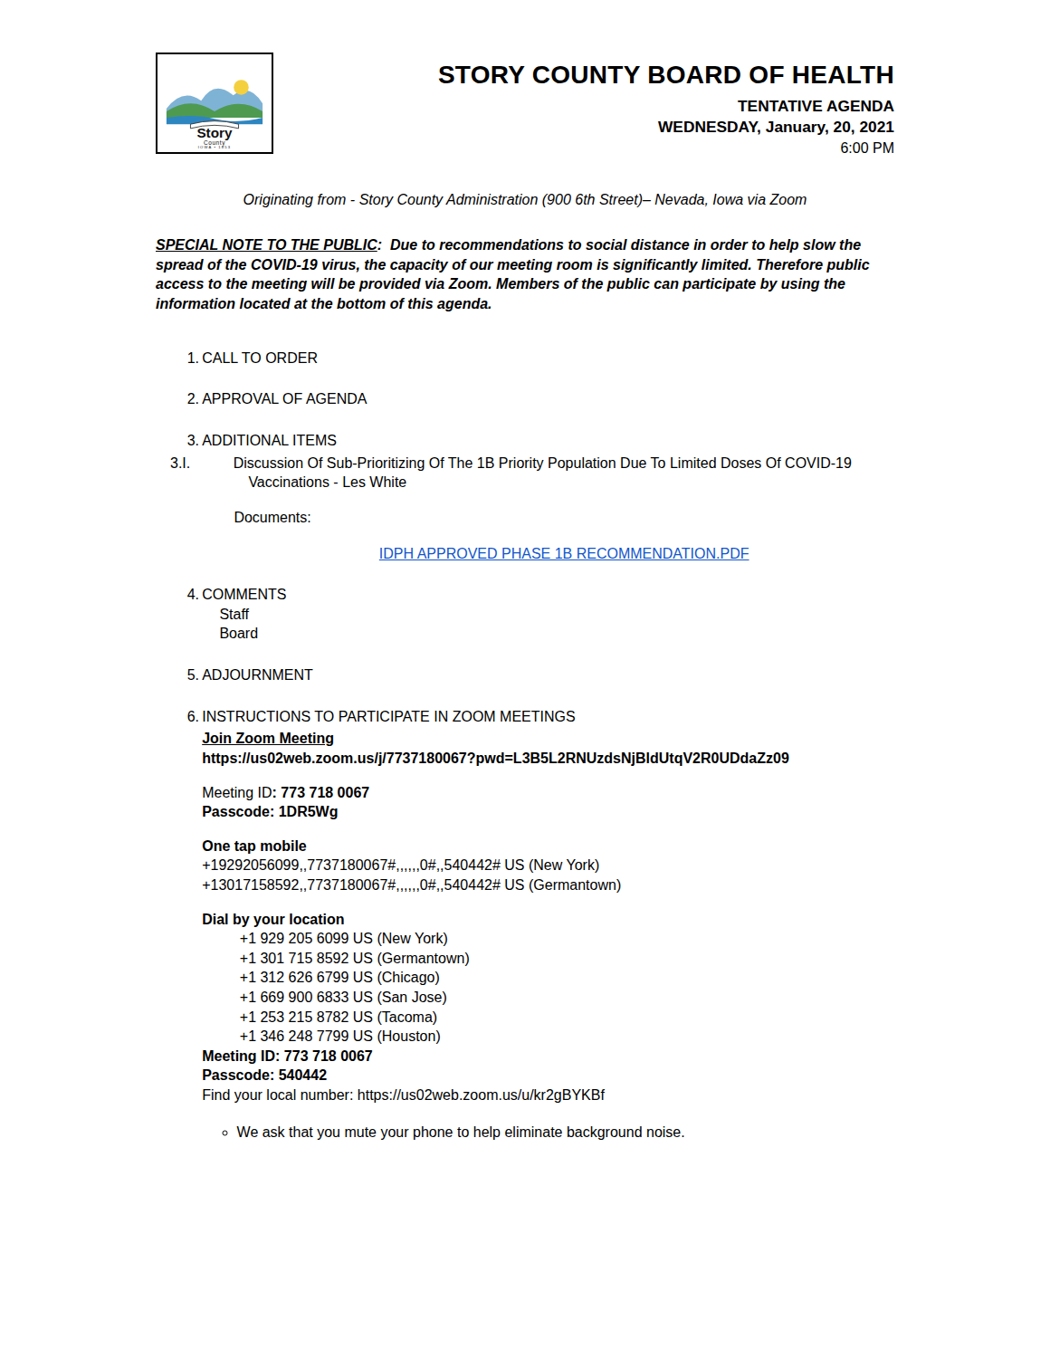Story County IOWA • 1853
STORY COUNTY BOARD OF HEALTH
TENTATIVE AGENDA
WEDNESDAY, January, 20, 2021
6:00 PM
Originating from - Story County Administration (900 6th Street)– Nevada, Iowa via Zoom
SPECIAL NOTE TO THE PUBLIC: Due to recommendations to social distance in order to help slow the spread of the COVID-19 virus, the capacity of our meeting room is significantly limited. Therefore public access to the meeting will be provided via Zoom. Members of the public can participate by using the information located at the bottom of this agenda.
CALL TO ORDER
APPROVAL OF AGENDA
ADDITIONAL ITEMS
3.I. Discussion Of Sub-Prioritizing Of The 1B Priority Population Due To Limited Doses Of COVID-19 Vaccinations - Les White
Documents:
IDPH APPROVED PHASE 1B RECOMMENDATION.PDF
COMMENTS
Staff
Board
ADJOURNMENT
INSTRUCTIONS TO PARTICIPATE IN ZOOM MEETINGS
Join Zoom Meeting
https://us02web.zoom.us/j/7737180067?pwd=L3B5L2RNUzdsNjBldUtqV2R0UDdaZz09
Meeting ID: 773 718 0067
Passcode: 1DR5Wg
One tap mobile
+19292056099,,7737180067#,,,,,,0#,,540442# US (New York)
+13017158592,,7737180067#,,,,,,0#,,540442# US (Germantown)
Dial by your location
+1 929 205 6099 US (New York)
+1 301 715 8592 US (Germantown)
+1 312 626 6799 US (Chicago)
+1 669 900 6833 US (San Jose)
+1 253 215 8782 US (Tacoma)
+1 346 248 7799 US (Houston)
Meeting ID: 773 718 0067
Passcode: 540442
Find your local number: https://us02web.zoom.us/u/kr2gBYKBf
We ask that you mute your phone to help eliminate background noise.